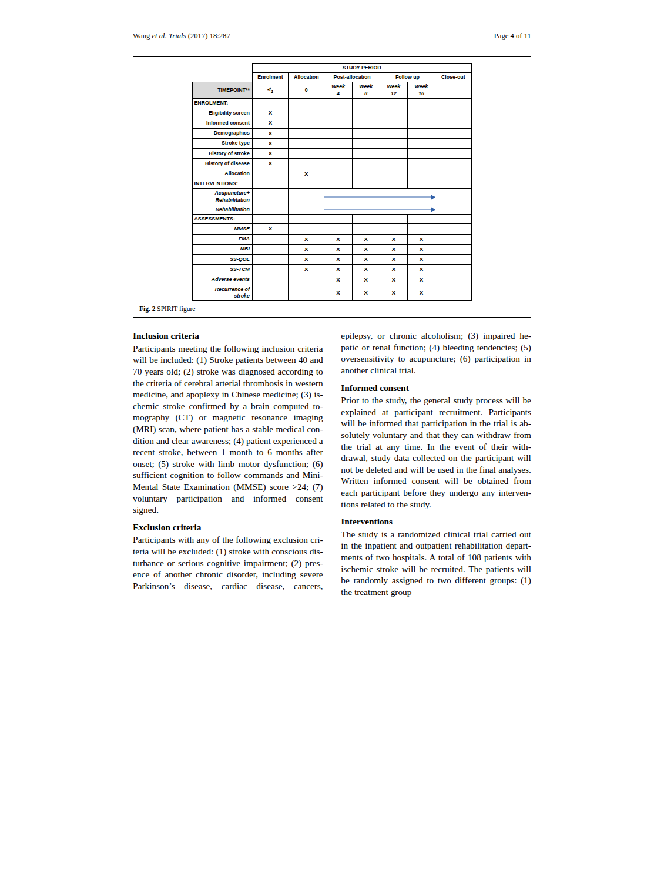Wang et al. Trials (2017) 18:287
Page 4 of 11
| | STUDY PERIOD |
| | Enrolment | Allocation | Post-allocation | Follow up | Close-out |
| TIMEPOINT** | -t 1 | 0 | Week 4 | Week 8 | Week 12 | Week 16 | |
| ENROLMENT: | | | | | | | |
| Eligibility screen | X | | | | | | |
| Informed consent | X | | | | | | |
| Demographics | X | | | | | | |
| Stroke type | X | | | | | | |
| History of stroke | X | | | | | | |
| History of disease | X | | | | | | |
| Allocation | | X | | | | | |
| INTERVENTIONS: | | | | | | | |
| Acupuncture+ Rehabilitation | | | | |
| Rehabilitation | | | | |
| ASSESSMENTS: | | | | | | | |
| MMSE | X | | | | | | |
| FMA | | X | X | X | X | X | |
| MBI | | X | X | X | X | X | |
| SS-QOL | | X | X | X | X | X | |
| SS-TCM | | X | X | X | X | X | |
| Adverse events | | | X | X | X | X | |
| Recurrence of stroke | | | X | X | X | X | |
Fig. 2 SPIRIT figure
Inclusion criteria
Participants meeting the following inclusion criteria will be included: (1) Stroke patients between 40 and 70 years old; (2) stroke was diagnosed according to the criteria of cerebral arterial thrombosis in western medicine, and apoplexy in Chinese medicine; (3) ischemic stroke confirmed by a brain computed tomography (CT) or magnetic resonance imaging (MRI) scan, where patient has a stable medical condition and clear awareness; (4) patient experienced a recent stroke, between 1 month to 6 months after onset; (5) stroke with limb motor dysfunction; (6) sufficient cognition to follow commands and Mini-Mental State Examination (MMSE) score >24; (7) voluntary participation and informed consent signed.
Exclusion criteria
Participants with any of the following exclusion criteria will be excluded: (1) stroke with conscious disturbance or serious cognitive impairment; (2) presence of another chronic disorder, including severe Parkinson’s disease, cardiac disease, cancers, epilepsy, or chronic alcoholism; (3) impaired hepatic or renal function; (4) bleeding tendencies; (5) oversensitivity to acupuncture; (6) participation in another clinical trial.
Informed consent
Prior to the study, the general study process will be explained at participant recruitment. Participants will be informed that participation in the trial is absolutely voluntary and that they can withdraw from the trial at any time. In the event of their withdrawal, study data collected on the participant will not be deleted and will be used in the final analyses. Written informed consent will be obtained from each participant before they undergo any interventions related to the study.
Interventions
The study is a randomized clinical trial carried out in the inpatient and outpatient rehabilitation departments of two hospitals. A total of 108 patients with ischemic stroke will be recruited. The patients will be randomly assigned to two different groups: (1) the treatment group